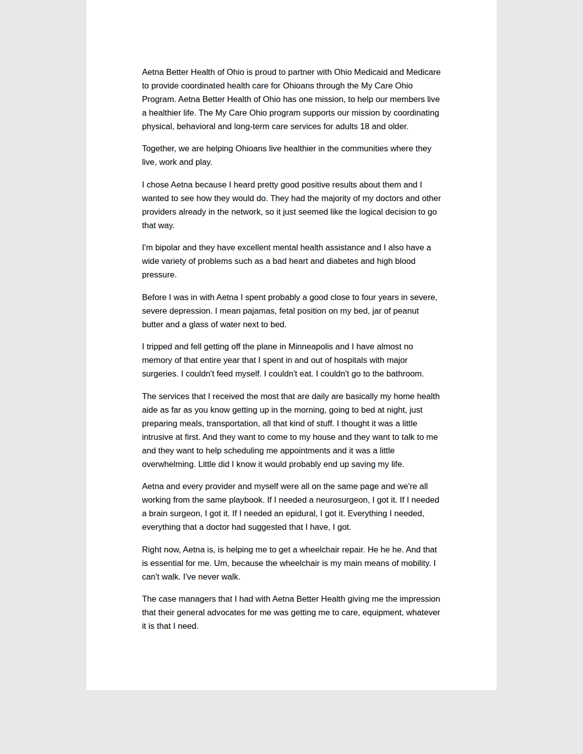Aetna Better Health of Ohio is proud to partner with Ohio Medicaid and Medicare to provide coordinated health care for Ohioans through the My Care Ohio Program. Aetna Better Health of Ohio has one mission, to help our members live a healthier life. The My Care Ohio program supports our mission by coordinating physical, behavioral and long-term care services for adults 18 and older.
Together, we are helping Ohioans live healthier in the communities where they live, work and play.
I chose Aetna because I heard pretty good positive results about them and I wanted to see how they would do. They had the majority of my doctors and other providers already in the network, so it just seemed like the logical decision to go that way.
I'm bipolar and they have excellent mental health assistance and I also have a wide variety of problems such as a bad heart and diabetes and high blood pressure.
Before I was in with Aetna I spent probably a good close to four years in severe, severe depression. I mean pajamas, fetal position on my bed, jar of peanut butter and a glass of water next to bed.
I tripped and fell getting off the plane in Minneapolis and I have almost no memory of that entire year that I spent in and out of hospitals with major surgeries. I couldn't feed myself. I couldn't eat. I couldn't go to the bathroom.
The services that I received the most that are daily are basically my home health aide as far as you know getting up in the morning, going to bed at night, just preparing meals, transportation, all that kind of stuff. I thought it was a little intrusive at first. And they want to come to my house and they want to talk to me and they want to help scheduling me appointments and it was a little overwhelming. Little did I know it would probably end up saving my life.
Aetna and every provider and myself were all on the same page and we're all working from the same playbook. If I needed a neurosurgeon, I got it. If I needed a brain surgeon, I got it. If I needed an epidural, I got it. Everything I needed, everything that a doctor had suggested that I have, I got.
Right now, Aetna is, is helping me to get a wheelchair repair. He he he. And that is essential for me. Um, because the wheelchair is my main means of mobility. I can't walk. I've never walk.
The case managers that I had with Aetna Better Health giving me the impression that their general advocates for me was getting me to care, equipment, whatever it is that I need.